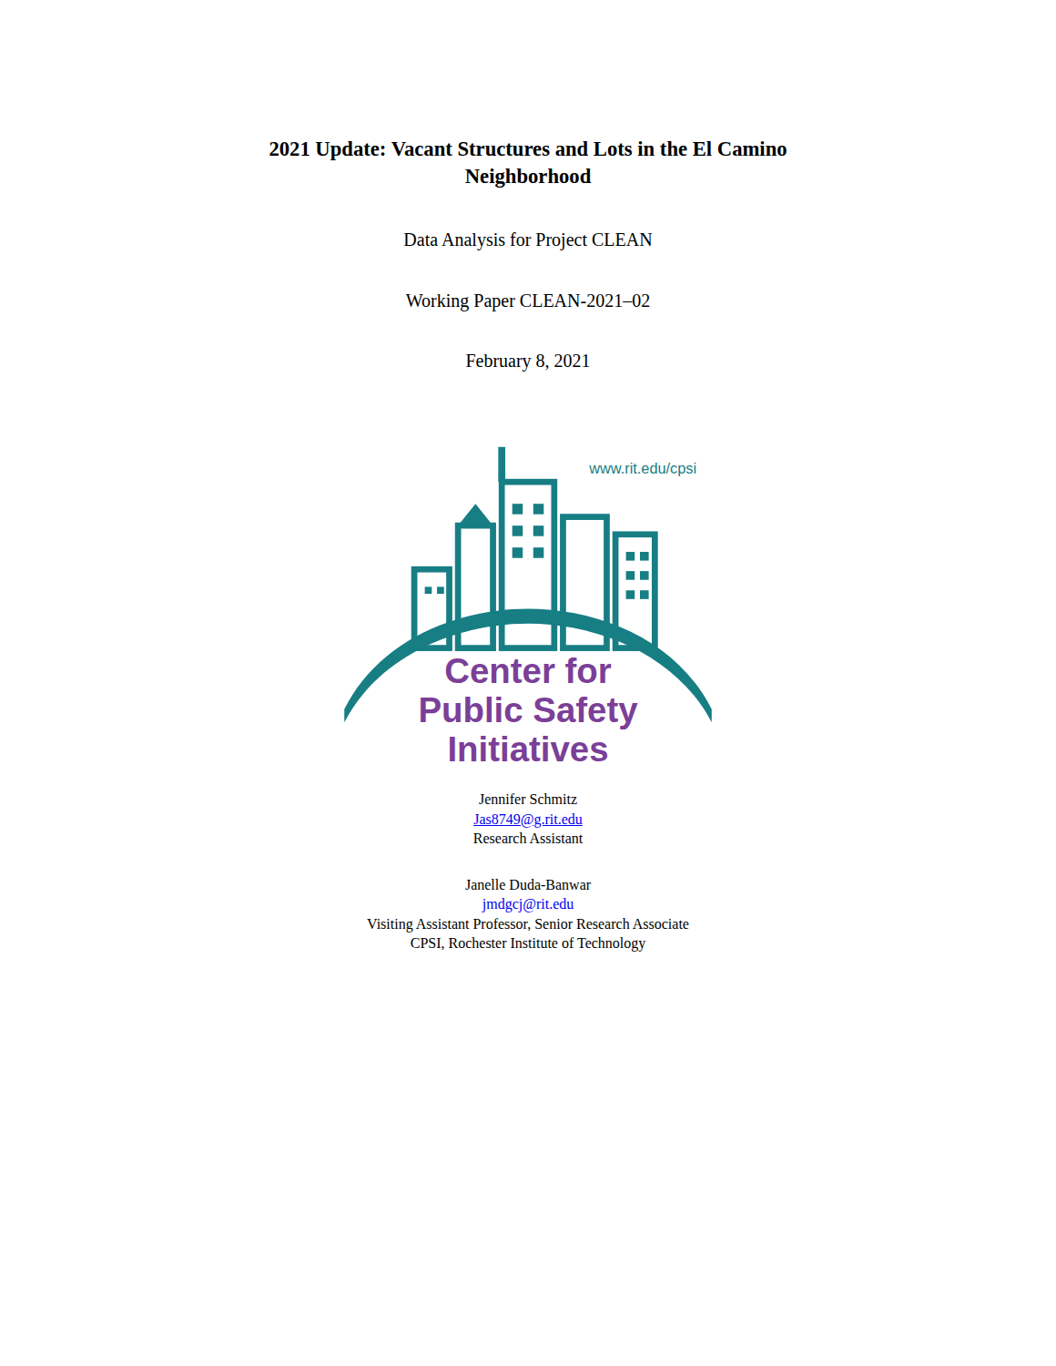2021 Update: Vacant Structures and Lots in the El Camino
Neighborhood
Data Analysis for Project CLEAN
Working Paper CLEAN-2021–02
February 8, 2021
Jennifer Schmitz
Jas8749@g.rit.edu
Research Assistant
Janelle Duda-Banwar
jmdgcj@rit.edu
Visiting Assistant Professor, Senior Research Associate
CPSI, Rochester Institute of Technology